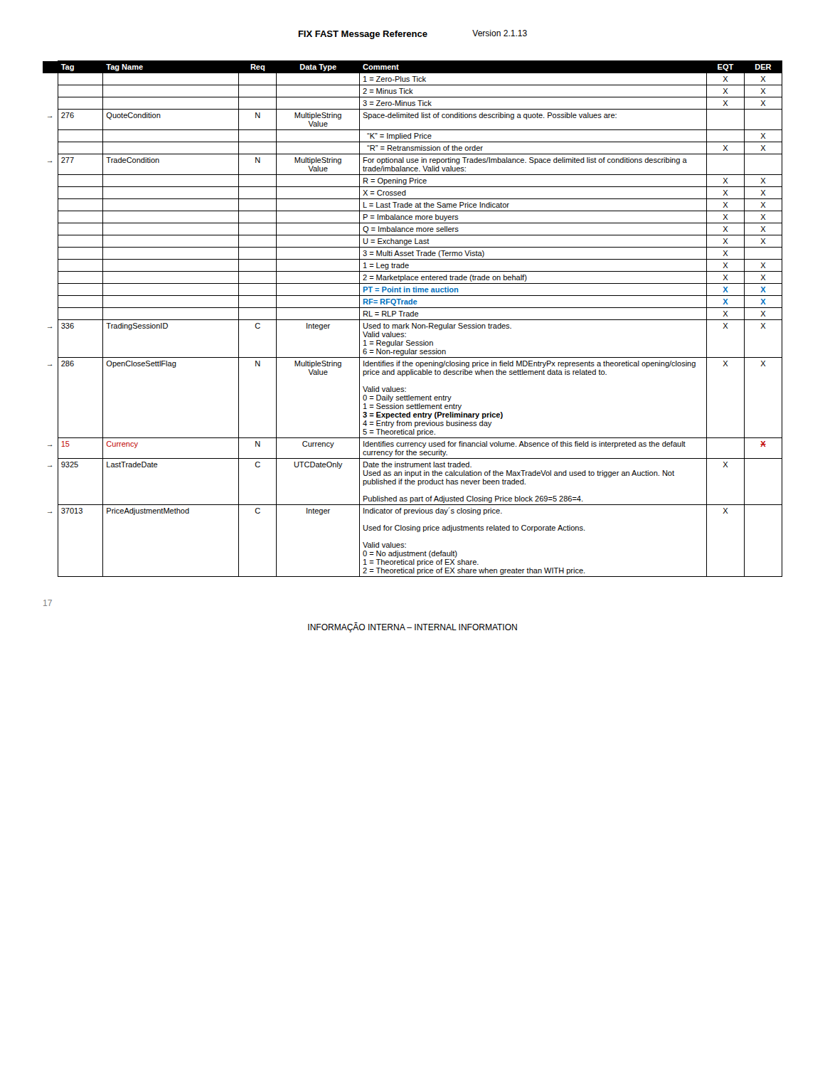FIX FAST Message Reference Version 2.1.13
| | Tag | Tag Name | Req | Data Type | Comment | EQT | DER |
| --- | --- | --- | --- | --- | --- | --- | --- |
| | | | | | 1 = Zero-Plus Tick | X | X |
| | | | | | 2 = Minus Tick | X | X |
| | | | | | 3 = Zero-Minus Tick | X | X |
| → | 276 | QuoteCondition | N | MultipleString Value | Space-delimited list of conditions describing a quote. Possible values are: | | |
| | | | | | “K” = Implied Price | | X |
| | | | | | “R” = Retransmission of the order | X | X |
| → | 277 | TradeCondition | N | MultipleString Value | For optional use in reporting Trades/Imbalance. Space delimited list of conditions describing a trade/imbalance. Valid values: | | |
| | | | | | R = Opening Price | X | X |
| | | | | | X = Crossed | X | X |
| | | | | | L = Last Trade at the Same Price Indicator | X | X |
| | | | | | P = Imbalance more buyers | X | X |
| | | | | | Q = Imbalance more sellers | X | X |
| | | | | | U = Exchange Last | X | X |
| | | | | | 3 = Multi Asset Trade (Termo Vista) | X | |
| | | | | | 1 = Leg trade | X | X |
| | | | | | 2 = Marketplace entered trade (trade on behalf) | X | X |
| | | | | | PT = Point in time auction | X | X |
| | | | | | RF= RFQTrade | X | X |
| | | | | | RL = RLP Trade | X | X |
| → | 336 | TradingSessionID | C | Integer | Used to mark Non-Regular Session trades. Valid values: 1 = Regular Session 6 = Non-regular session | X | X |
| → | 286 | OpenCloseSettlFlag | N | MultipleString Value | Identifies if the opening/closing price in field MDEntryPx represents a theoretical opening/closing price and applicable to describe when the settlement data is related to. Valid values: 0 = Daily settlement entry 1 = Session settlement entry 3 = Expected entry (Preliminary price) 4 = Entry from previous business day 5 = Theoretical price. | X | X |
| → | 15 | Currency | N | Currency | Identifies currency used for financial volume. Absence of this field is interpreted as the default currency for the security. | | X |
| → | 9325 | LastTradeDate | C | UTCDateOnly | Date the instrument last traded. Used as an input in the calculation of the MaxTradeVol and used to trigger an Auction. Not published if the product has never been traded. Published as part of Adjusted Closing Price block 269=5 286=4. | X | |
| → | 37013 | PriceAdjustmentMethod | C | Integer | Indicator of previous day´s closing price. Used for Closing price adjustments related to Corporate Actions. Valid values: 0 = No adjustment (default) 1 = Theoretical price of EX share. 2 = Theoretical price of EX share when greater than WITH price. | X | |
17
INFORMAÇÃO INTERNA – INTERNAL INFORMATION